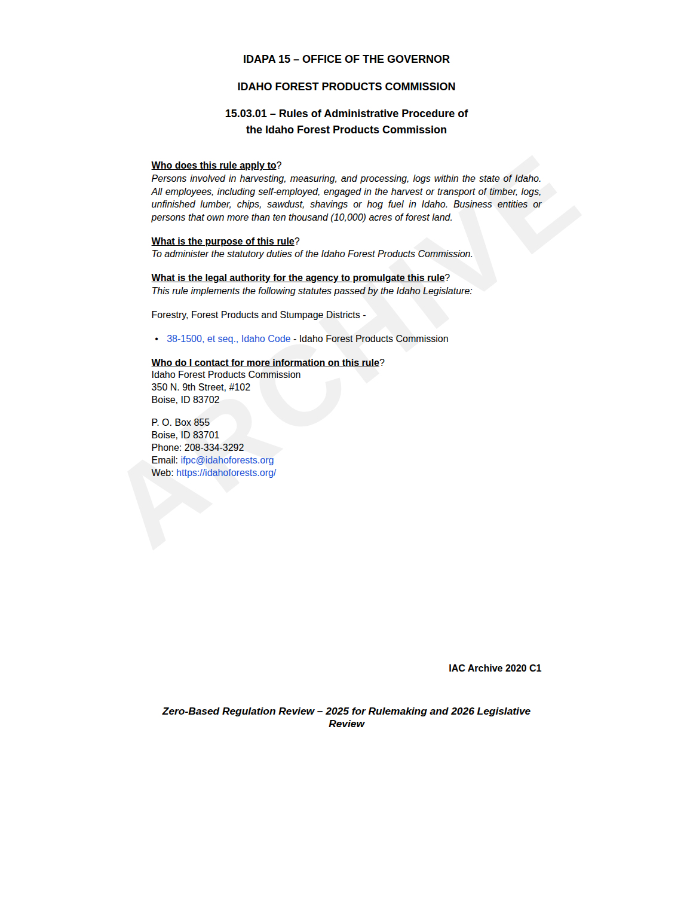ARCHIVE
IDAPA 15 – OFFICE OF THE GOVERNOR
IDAHO FOREST PRODUCTS COMMISSION
15.03.01 – Rules of Administrative Procedure of
the Idaho Forest Products Commission
Who does this rule apply to?
Persons involved in harvesting, measuring, and processing, logs within the state of Idaho. All employees, including self-employed, engaged in the harvest or transport of timber, logs, unfinished lumber, chips, sawdust, shavings or hog fuel in Idaho. Business entities or persons that own more than ten thousand (10,000) acres of forest land.
What is the purpose of this rule?
To administer the statutory duties of the Idaho Forest Products Commission.
What is the legal authority for the agency to promulgate this rule?
This rule implements the following statutes passed by the Idaho Legislature:
Forestry, Forest Products and Stumpage Districts -
38-1500, et seq., Idaho Code - Idaho Forest Products Commission
Who do I contact for more information on this rule?
Idaho Forest Products Commission
350 N. 9th Street, #102
Boise, ID 83702
P. O. Box 855
Boise, ID 83701
Phone: 208-334-3292
Email: ifpc@idahoforests.org
Web: https://idahoforests.org/
IAC Archive 2020 C1
Zero-Based Regulation Review – 2025 for Rulemaking and 2026 Legislative Review